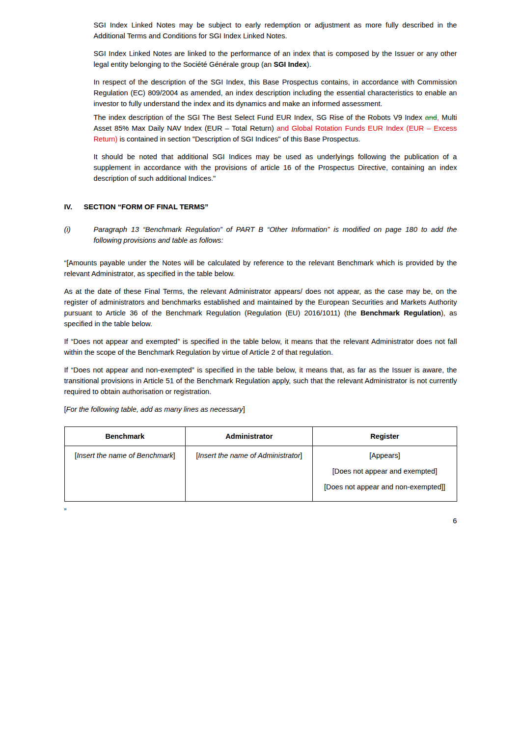SGI Index Linked Notes may be subject to early redemption or adjustment as more fully described in the Additional Terms and Conditions for SGI Index Linked Notes.
SGI Index Linked Notes are linked to the performance of an index that is composed by the Issuer or any other legal entity belonging to the Société Générale group (an SGI Index).
In respect of the description of the SGI Index, this Base Prospectus contains, in accordance with Commission Regulation (EC) 809/2004 as amended, an index description including the essential characteristics to enable an investor to fully understand the index and its dynamics and make an informed assessment.
The index description of the SGI The Best Select Fund EUR Index, SG Rise of the Robots V9 Index and, Multi Asset 85% Max Daily NAV Index (EUR – Total Return) and Global Rotation Funds EUR Index (EUR – Excess Return) is contained in section "Description of SGI Indices" of this Base Prospectus.
It should be noted that additional SGI Indices may be used as underlyings following the publication of a supplement in accordance with the provisions of article 16 of the Prospectus Directive, containing an index description of such additional Indices."
IV. SECTION “FORM OF FINAL TERMS”
(i)
Paragraph 13 “Benchmark Regulation” of PART B “Other Information” is modified on page 180 to add the following provisions and table as follows:
“[Amounts payable under the Notes will be calculated by reference to the relevant Benchmark which is provided by the relevant Administrator, as specified in the table below.
As at the date of these Final Terms, the relevant Administrator appears/ does not appear, as the case may be, on the register of administrators and benchmarks established and maintained by the European Securities and Markets Authority pursuant to Article 36 of the Benchmark Regulation (Regulation (EU) 2016/1011) (the Benchmark Regulation), as specified in the table below.
If “Does not appear and exempted” is specified in the table below, it means that the relevant Administrator does not fall within the scope of the Benchmark Regulation by virtue of Article 2 of that regulation.
If “Does not appear and non-exempted” is specified in the table below, it means that, as far as the Issuer is aware, the transitional provisions in Article 51 of the Benchmark Regulation apply, such that the relevant Administrator is not currently required to obtain authorisation or registration.
[For the following table, add as many lines as necessary]
| Benchmark | Administrator | Register |
| --- | --- | --- |
| [ Insert the name of Benchmark ] | [ Insert the name of Administrator ] | [Appears] [Does not appear and exempted] [Does not appear and non-exempted]] |
”
6